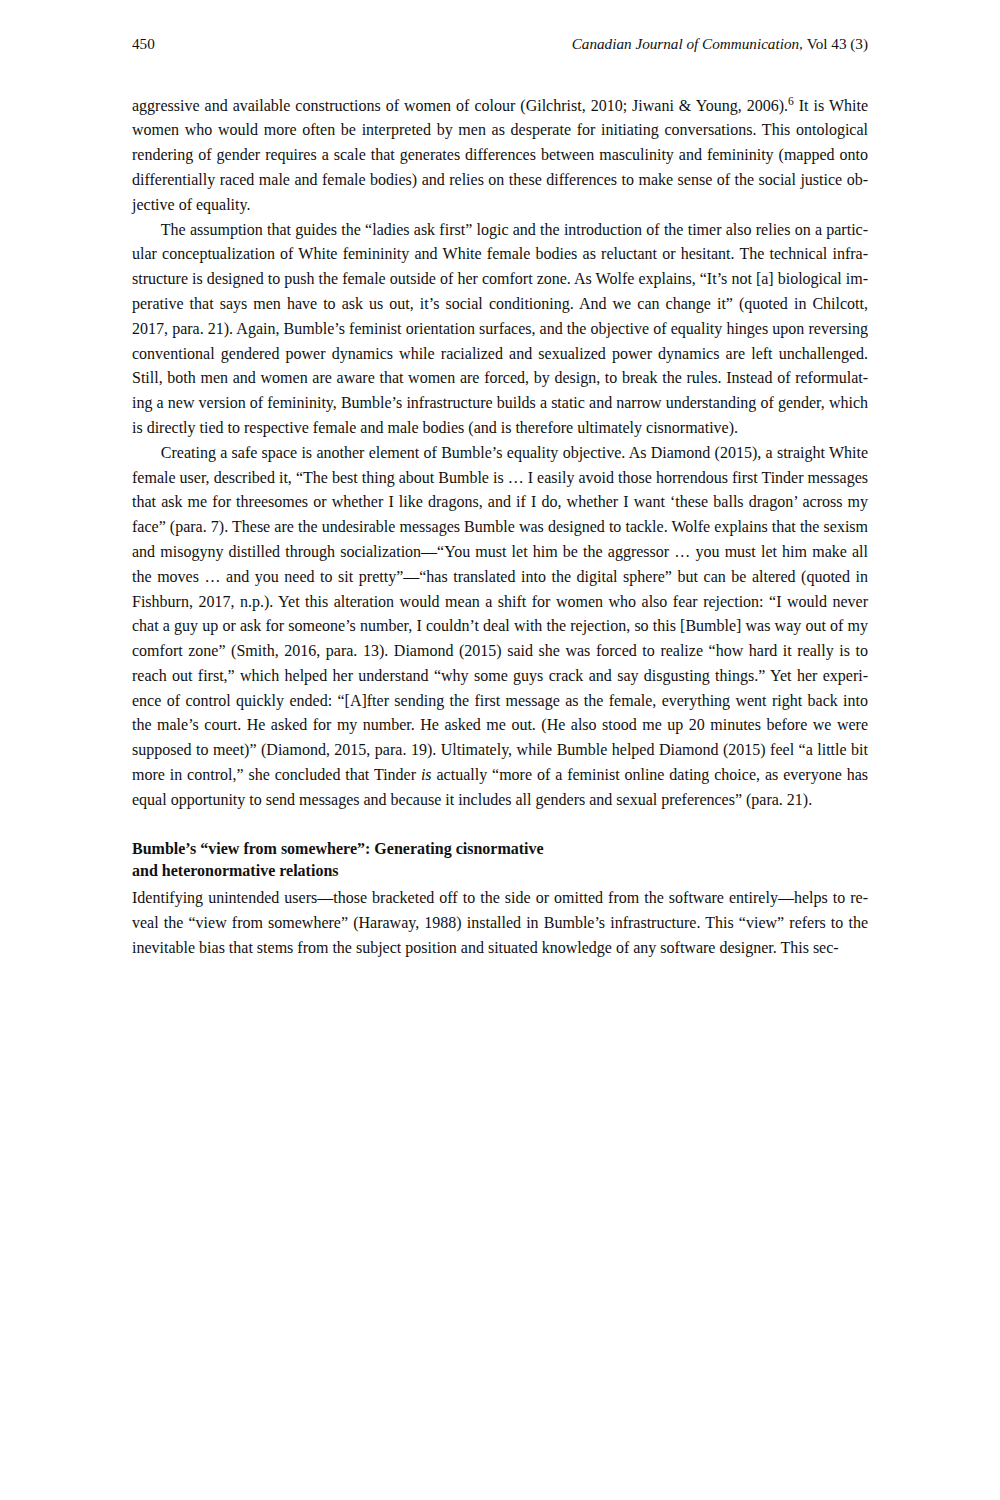450 Canadian Journal of Communication, Vol 43 (3)
aggressive and available constructions of women of colour (Gilchrist, 2010; Jiwani & Young, 2006).6 It is White women who would more often be interpreted by men as desperate for initiating conversations. This ontological rendering of gender requires a scale that generates differences between masculinity and femininity (mapped onto differentially raced male and female bodies) and relies on these differences to make sense of the social justice objective of equality.
The assumption that guides the “ladies ask first” logic and the introduction of the timer also relies on a particular conceptualization of White femininity and White female bodies as reluctant or hesitant. The technical infrastructure is designed to push the female outside of her comfort zone. As Wolfe explains, “It’s not [a] biological imperative that says men have to ask us out, it’s social conditioning. And we can change it” (quoted in Chilcott, 2017, para. 21). Again, Bumble’s feminist orientation surfaces, and the objective of equality hinges upon reversing conventional gendered power dynamics while racialized and sexualized power dynamics are left unchallenged. Still, both men and women are aware that women are forced, by design, to break the rules. Instead of reformulating a new version of femininity, Bumble’s infrastructure builds a static and narrow understanding of gender, which is directly tied to respective female and male bodies (and is therefore ultimately cisnormative).
Creating a safe space is another element of Bumble’s equality objective. As Diamond (2015), a straight White female user, described it, “The best thing about Bumble is … I easily avoid those horrendous first Tinder messages that ask me for threesomes or whether I like dragons, and if I do, whether I want ‘these balls dragon’ across my face” (para. 7). These are the undesirable messages Bumble was designed to tackle. Wolfe explains that the sexism and misogyny distilled through socialization—“You must let him be the aggressor … you must let him make all the moves … and you need to sit pretty”—“has translated into the digital sphere” but can be altered (quoted in Fishburn, 2017, n.p.). Yet this alteration would mean a shift for women who also fear rejection: “I would never chat a guy up or ask for someone’s number, I couldn’t deal with the rejection, so this [Bumble] was way out of my comfort zone” (Smith, 2016, para. 13). Diamond (2015) said she was forced to realize “how hard it really is to reach out first,” which helped her understand “why some guys crack and say disgusting things.” Yet her experience of control quickly ended: “[A]fter sending the first message as the female, everything went right back into the male’s court. He asked for my number. He asked me out. (He also stood me up 20 minutes before we were supposed to meet)” (Diamond, 2015, para. 19). Ultimately, while Bumble helped Diamond (2015) feel “a little bit more in control,” she concluded that Tinder is actually “more of a feminist online dating choice, as everyone has equal opportunity to send messages and because it includes all genders and sexual preferences” (para. 21).
Bumble’s “view from somewhere”: Generating cisnormative
and heteronormative relations
Identifying unintended users—those bracketed off to the side or omitted from the software entirely—helps to reveal the “view from somewhere” (Haraway, 1988) installed in Bumble’s infrastructure. This “view” refers to the inevitable bias that stems from the subject position and situated knowledge of any software designer. This sec-